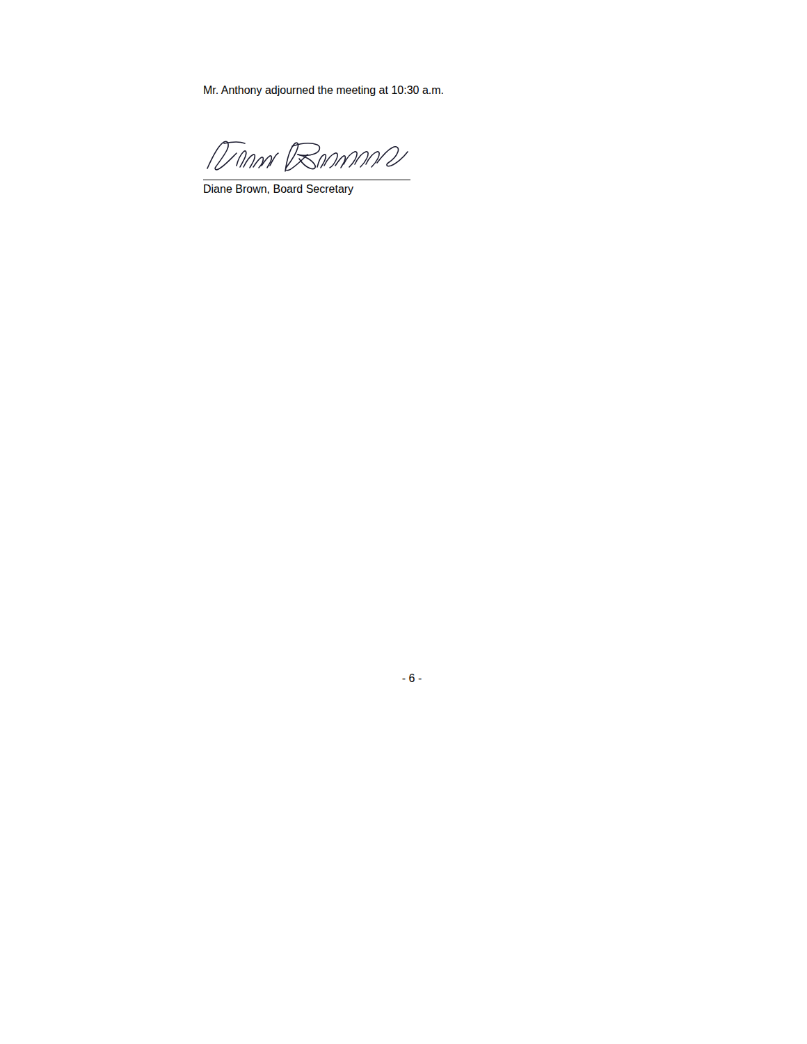Mr. Anthony adjourned the meeting at 10:30 a.m.
Diane Brown, Board Secretary
- 6 -